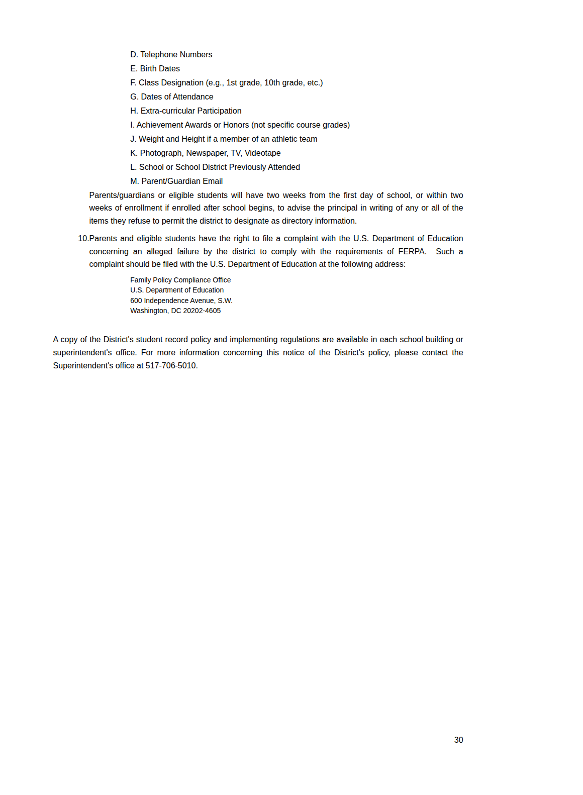D. Telephone Numbers
E. Birth Dates
F. Class Designation (e.g., 1st grade, 10th grade, etc.)
G. Dates of Attendance
H. Extra-curricular Participation
I. Achievement Awards or Honors (not specific course grades)
J. Weight and Height if a member of an athletic team
K. Photograph, Newspaper, TV, Videotape
L. School or School District Previously Attended
M. Parent/Guardian Email
Parents/guardians or eligible students will have two weeks from the first day of school, or within two weeks of enrollment if enrolled after school begins, to advise the principal in writing of any or all of the items they refuse to permit the district to designate as directory information.
10. Parents and eligible students have the right to file a complaint with the U.S. Department of Education concerning an alleged failure by the district to comply with the requirements of FERPA. Such a complaint should be filed with the U.S. Department of Education at the following address:
Family Policy Compliance Office
U.S. Department of Education
600 Independence Avenue, S.W.
Washington, DC 20202-4605
A copy of the District's student record policy and implementing regulations are available in each school building or superintendent's office. For more information concerning this notice of the District's policy, please contact the Superintendent's office at 517-706-5010.
30